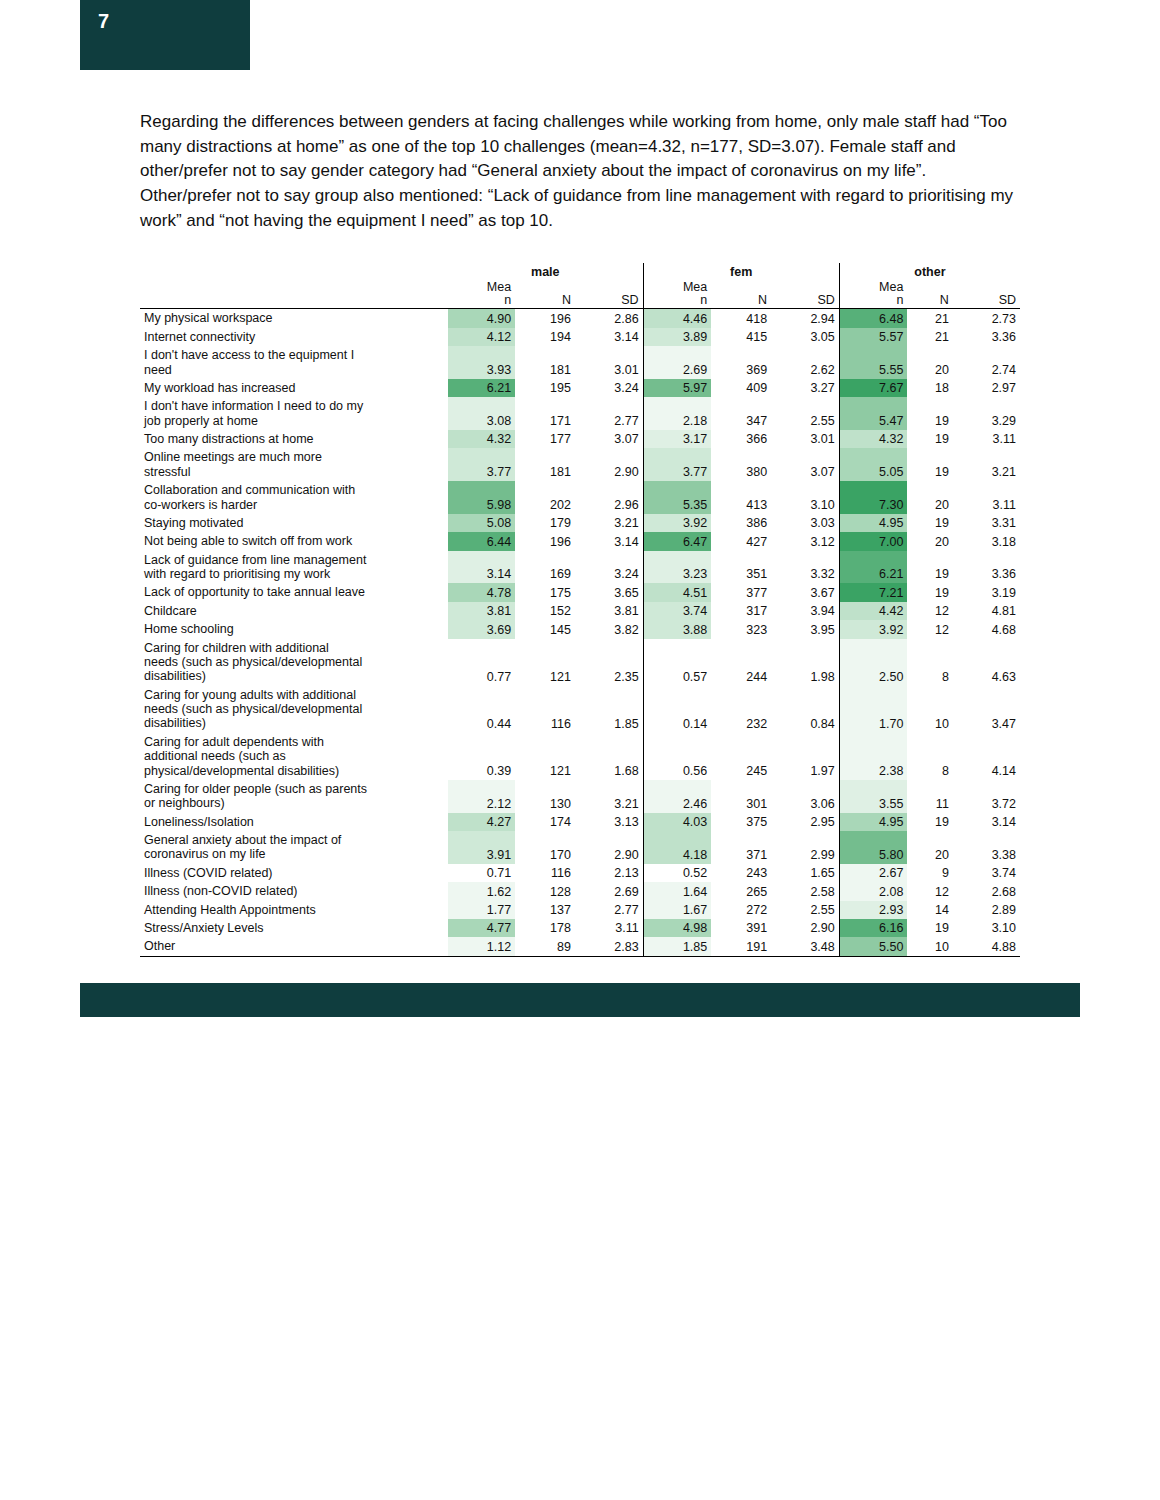7
Regarding the differences between genders at facing challenges while working from home, only male staff had “Too many distractions at home” as one of the top 10 challenges (mean=4.32, n=177, SD=3.07). Female staff and other/prefer not to say gender category had “General anxiety about the impact of coronavirus on my life”. Other/prefer not to say group also mentioned: “Lack of guidance from line management with regard to prioritising my work” and “not having the equipment I need” as top 10.
| | male | fem | other |
| --- | --- | --- | --- |
| | Mea n | N | SD | Mea n | N | SD | Mea n | N | SD |
| My physical workspace | 4.90 | 196 | 2.86 | 4.46 | 418 | 2.94 | 6.48 | 21 | 2.73 |
| Internet connectivity | 4.12 | 194 | 3.14 | 3.89 | 415 | 3.05 | 5.57 | 21 | 3.36 |
| I don't have access to the equipment I need | 3.93 | 181 | 3.01 | 2.69 | 369 | 2.62 | 5.55 | 20 | 2.74 |
| My workload has increased | 6.21 | 195 | 3.24 | 5.97 | 409 | 3.27 | 7.67 | 18 | 2.97 |
| I don't have information I need to do my job properly at home | 3.08 | 171 | 2.77 | 2.18 | 347 | 2.55 | 5.47 | 19 | 3.29 |
| Too many distractions at home | 4.32 | 177 | 3.07 | 3.17 | 366 | 3.01 | 4.32 | 19 | 3.11 |
| Online meetings are much more stressful | 3.77 | 181 | 2.90 | 3.77 | 380 | 3.07 | 5.05 | 19 | 3.21 |
| Collaboration and communication with co-workers is harder | 5.98 | 202 | 2.96 | 5.35 | 413 | 3.10 | 7.30 | 20 | 3.11 |
| Staying motivated | 5.08 | 179 | 3.21 | 3.92 | 386 | 3.03 | 4.95 | 19 | 3.31 |
| Not being able to switch off from work | 6.44 | 196 | 3.14 | 6.47 | 427 | 3.12 | 7.00 | 20 | 3.18 |
| Lack of guidance from line management with regard to prioritising my work | 3.14 | 169 | 3.24 | 3.23 | 351 | 3.32 | 6.21 | 19 | 3.36 |
| Lack of opportunity to take annual leave | 4.78 | 175 | 3.65 | 4.51 | 377 | 3.67 | 7.21 | 19 | 3.19 |
| Childcare | 3.81 | 152 | 3.81 | 3.74 | 317 | 3.94 | 4.42 | 12 | 4.81 |
| Home schooling | 3.69 | 145 | 3.82 | 3.88 | 323 | 3.95 | 3.92 | 12 | 4.68 |
| Caring for children with additional needs (such as physical/developmental disabilities) | 0.77 | 121 | 2.35 | 0.57 | 244 | 1.98 | 2.50 | 8 | 4.63 |
| Caring for young adults with additional needs (such as physical/developmental disabilities) | 0.44 | 116 | 1.85 | 0.14 | 232 | 0.84 | 1.70 | 10 | 3.47 |
| Caring for adult dependents with additional needs (such as physical/developmental disabilities) | 0.39 | 121 | 1.68 | 0.56 | 245 | 1.97 | 2.38 | 8 | 4.14 |
| Caring for older people (such as parents or neighbours) | 2.12 | 130 | 3.21 | 2.46 | 301 | 3.06 | 3.55 | 11 | 3.72 |
| Loneliness/Isolation | 4.27 | 174 | 3.13 | 4.03 | 375 | 2.95 | 4.95 | 19 | 3.14 |
| General anxiety about the impact of coronavirus on my life | 3.91 | 170 | 2.90 | 4.18 | 371 | 2.99 | 5.80 | 20 | 3.38 |
| Illness (COVID related) | 0.71 | 116 | 2.13 | 0.52 | 243 | 1.65 | 2.67 | 9 | 3.74 |
| Illness (non-COVID related) | 1.62 | 128 | 2.69 | 1.64 | 265 | 2.58 | 2.08 | 12 | 2.68 |
| Attending Health Appointments | 1.77 | 137 | 2.77 | 1.67 | 272 | 2.55 | 2.93 | 14 | 2.89 |
| Stress/Anxiety Levels | 4.77 | 178 | 3.11 | 4.98 | 391 | 2.90 | 6.16 | 19 | 3.10 |
| Other | 1.12 | 89 | 2.83 | 1.85 | 191 | 3.48 | 5.50 | 10 | 4.88 |